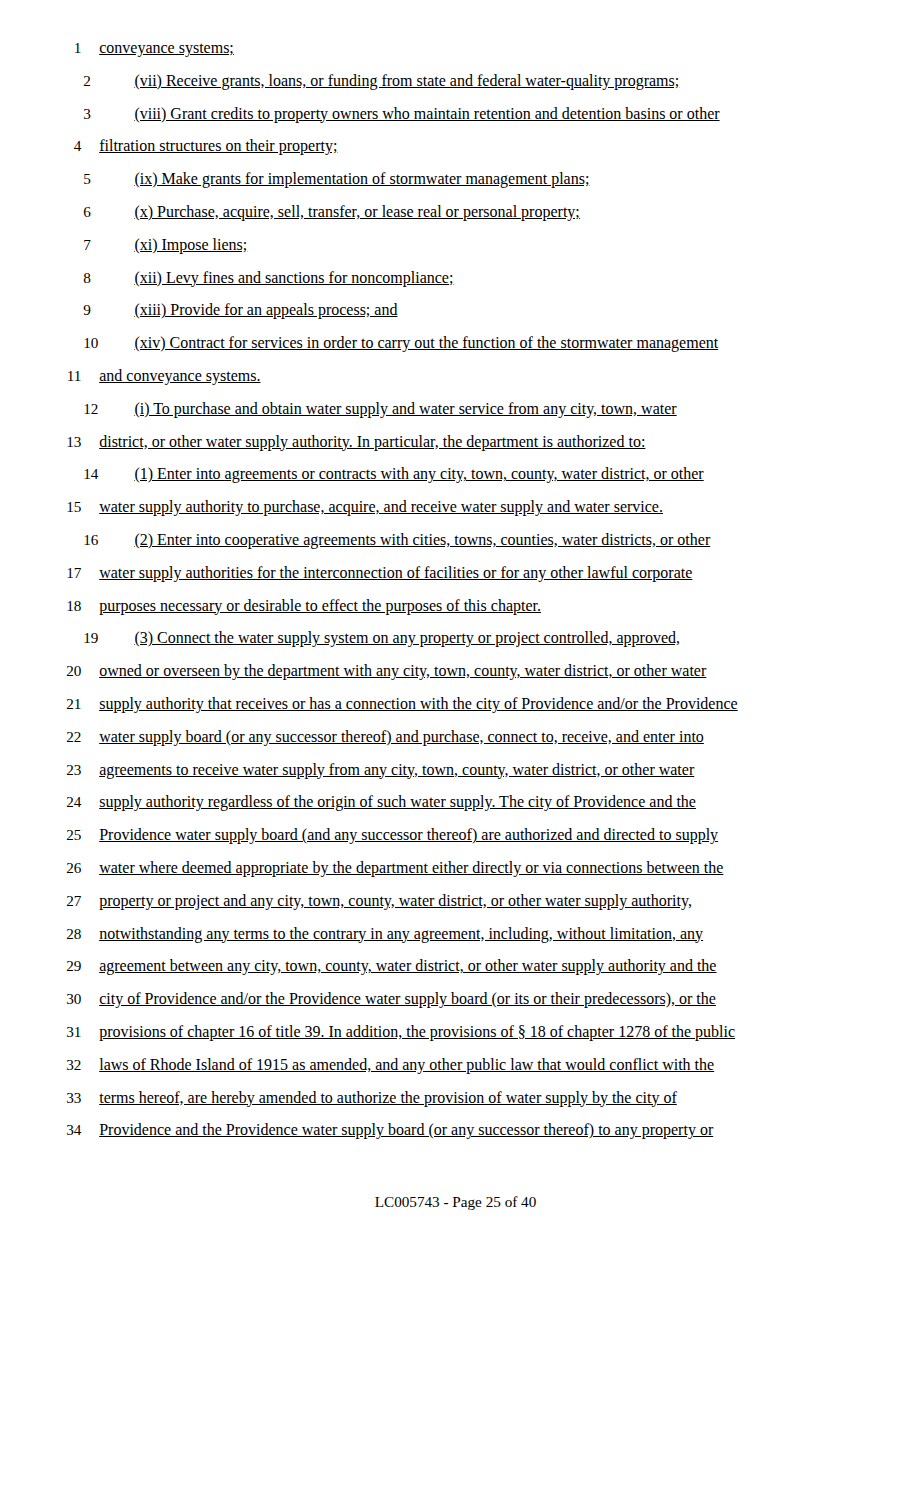conveyance systems;
(vii) Receive grants, loans, or funding from state and federal water-quality programs;
(viii) Grant credits to property owners who maintain retention and detention basins or other
filtration structures on their property;
(ix) Make grants for implementation of stormwater management plans;
(x) Purchase, acquire, sell, transfer, or lease real or personal property;
(xi) Impose liens;
(xii) Levy fines and sanctions for noncompliance;
(xiii) Provide for an appeals process; and
(xiv) Contract for services in order to carry out the function of the stormwater management
and conveyance systems.
(i) To purchase and obtain water supply and water service from any city, town, water
district, or other water supply authority. In particular, the department is authorized to:
(1) Enter into agreements or contracts with any city, town, county, water district, or other
water supply authority to purchase, acquire, and receive water supply and water service.
(2) Enter into cooperative agreements with cities, towns, counties, water districts, or other
water supply authorities for the interconnection of facilities or for any other lawful corporate
purposes necessary or desirable to effect the purposes of this chapter.
(3) Connect the water supply system on any property or project controlled, approved,
owned or overseen by the department with any city, town, county, water district, or other water
supply authority that receives or has a connection with the city of Providence and/or the Providence
water supply board (or any successor thereof) and purchase, connect to, receive, and enter into
agreements to receive water supply from any city, town, county, water district, or other water
supply authority regardless of the origin of such water supply. The city of Providence and the
Providence water supply board (and any successor thereof) are authorized and directed to supply
water where deemed appropriate by the department either directly or via connections between the
property or project and any city, town, county, water district, or other water supply authority,
notwithstanding any terms to the contrary in any agreement, including, without limitation, any
agreement between any city, town, county, water district, or other water supply authority and the
city of Providence and/or the Providence water supply board (or its or their predecessors), or the
provisions of chapter 16 of title 39. In addition, the provisions of § 18 of chapter 1278 of the public
laws of Rhode Island of 1915 as amended, and any other public law that would conflict with the
terms hereof, are hereby amended to authorize the provision of water supply by the city of
Providence and the Providence water supply board (or any successor thereof) to any property or
LC005743 - Page 25 of 40